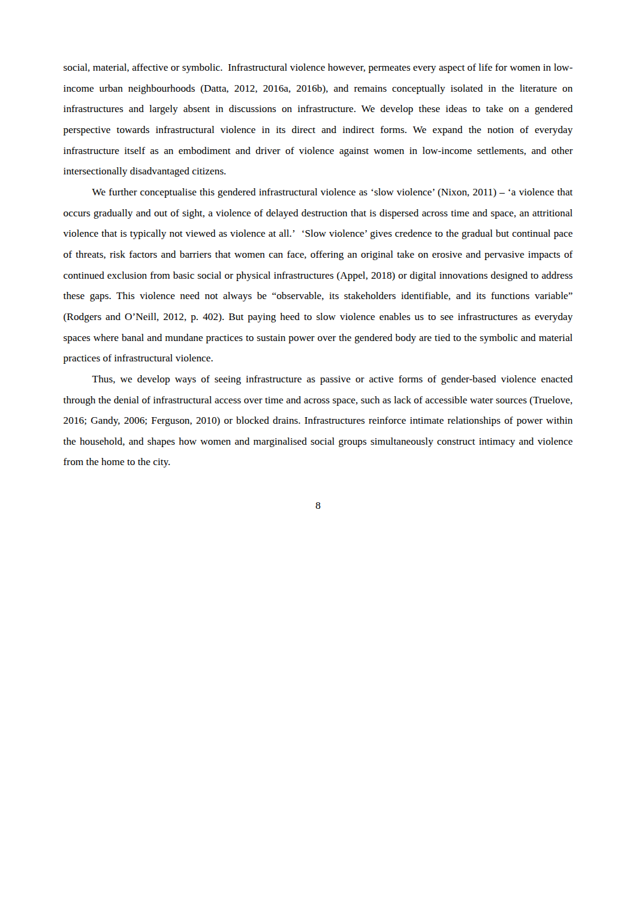social, material, affective or symbolic. Infrastructural violence however, permeates every aspect of life for women in low-income urban neighbourhoods (Datta, 2012, 2016a, 2016b), and remains conceptually isolated in the literature on infrastructures and largely absent in discussions on infrastructure. We develop these ideas to take on a gendered perspective towards infrastructural violence in its direct and indirect forms. We expand the notion of everyday infrastructure itself as an embodiment and driver of violence against women in low-income settlements, and other intersectionally disadvantaged citizens.
We further conceptualise this gendered infrastructural violence as ‘slow violence’ (Nixon, 2011) – ‘a violence that occurs gradually and out of sight, a violence of delayed destruction that is dispersed across time and space, an attritional violence that is typically not viewed as violence at all.’ ‘Slow violence’ gives credence to the gradual but continual pace of threats, risk factors and barriers that women can face, offering an original take on erosive and pervasive impacts of continued exclusion from basic social or physical infrastructures (Appel, 2018) or digital innovations designed to address these gaps. This violence need not always be “observable, its stakeholders identifiable, and its functions variable” (Rodgers and O’Neill, 2012, p. 402). But paying heed to slow violence enables us to see infrastructures as everyday spaces where banal and mundane practices to sustain power over the gendered body are tied to the symbolic and material practices of infrastructural violence.
Thus, we develop ways of seeing infrastructure as passive or active forms of gender-based violence enacted through the denial of infrastructural access over time and across space, such as lack of accessible water sources (Truelove, 2016; Gandy, 2006; Ferguson, 2010) or blocked drains. Infrastructures reinforce intimate relationships of power within the household, and shapes how women and marginalised social groups simultaneously construct intimacy and violence from the home to the city.
8